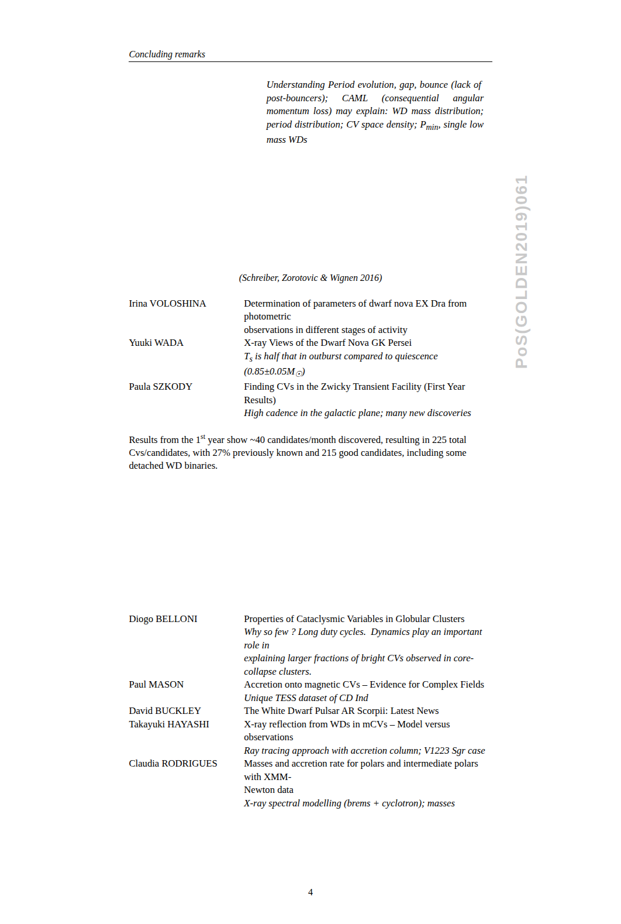Concluding remarks
PoS(GOLDEN2019)061
Understanding Period evolution, gap, bounce (lack of post-bouncers); CAML (consequential angular momentum loss) may explain: WD mass distribution; period distribution; CV space density; Pmin, single low mass WDs
(Schreiber, Zorotovic & Wignen 2016)
| Irina VOLOSHINA | Determination of parameters of dwarf nova EX Dra from photometric observations in different stages of activity |
| Yuuki WADA | X-ray Views of the Dwarf Nova GK Persei T s is half that in outburst compared to quiescence (0.85±0.05M ☉ ) |
| Paula SZKODY | Finding CVs in the Zwicky Transient Facility (First Year Results) High cadence in the galactic plane; many new discoveries |
Results from the 1st year show ~40 candidates/month discovered, resulting in 225 total Cvs/candidates, with 27% previously known and 215 good candidates, including some detached WD binaries.
| Diogo BELLONI | Properties of Cataclysmic Variables in Globular Clusters Why so few ? Long duty cycles. Dynamics play an important role in explaining larger fractions of bright CVs observed in core-collapse clusters. |
| Paul MASON | Accretion onto magnetic CVs – Evidence for Complex Fields Unique TESS dataset of CD Ind |
| David BUCKLEY | The White Dwarf Pulsar AR Scorpii: Latest News |
| Takayuki HAYASHI | X-ray reflection from WDs in mCVs – Model versus observations Ray tracing approach with accretion column; V1223 Sgr case |
| Claudia RODRIGUES | Masses and accretion rate for polars and intermediate polars with XMM- Newton data X-ray spectral modelling (brems + cyclotron); masses |
4